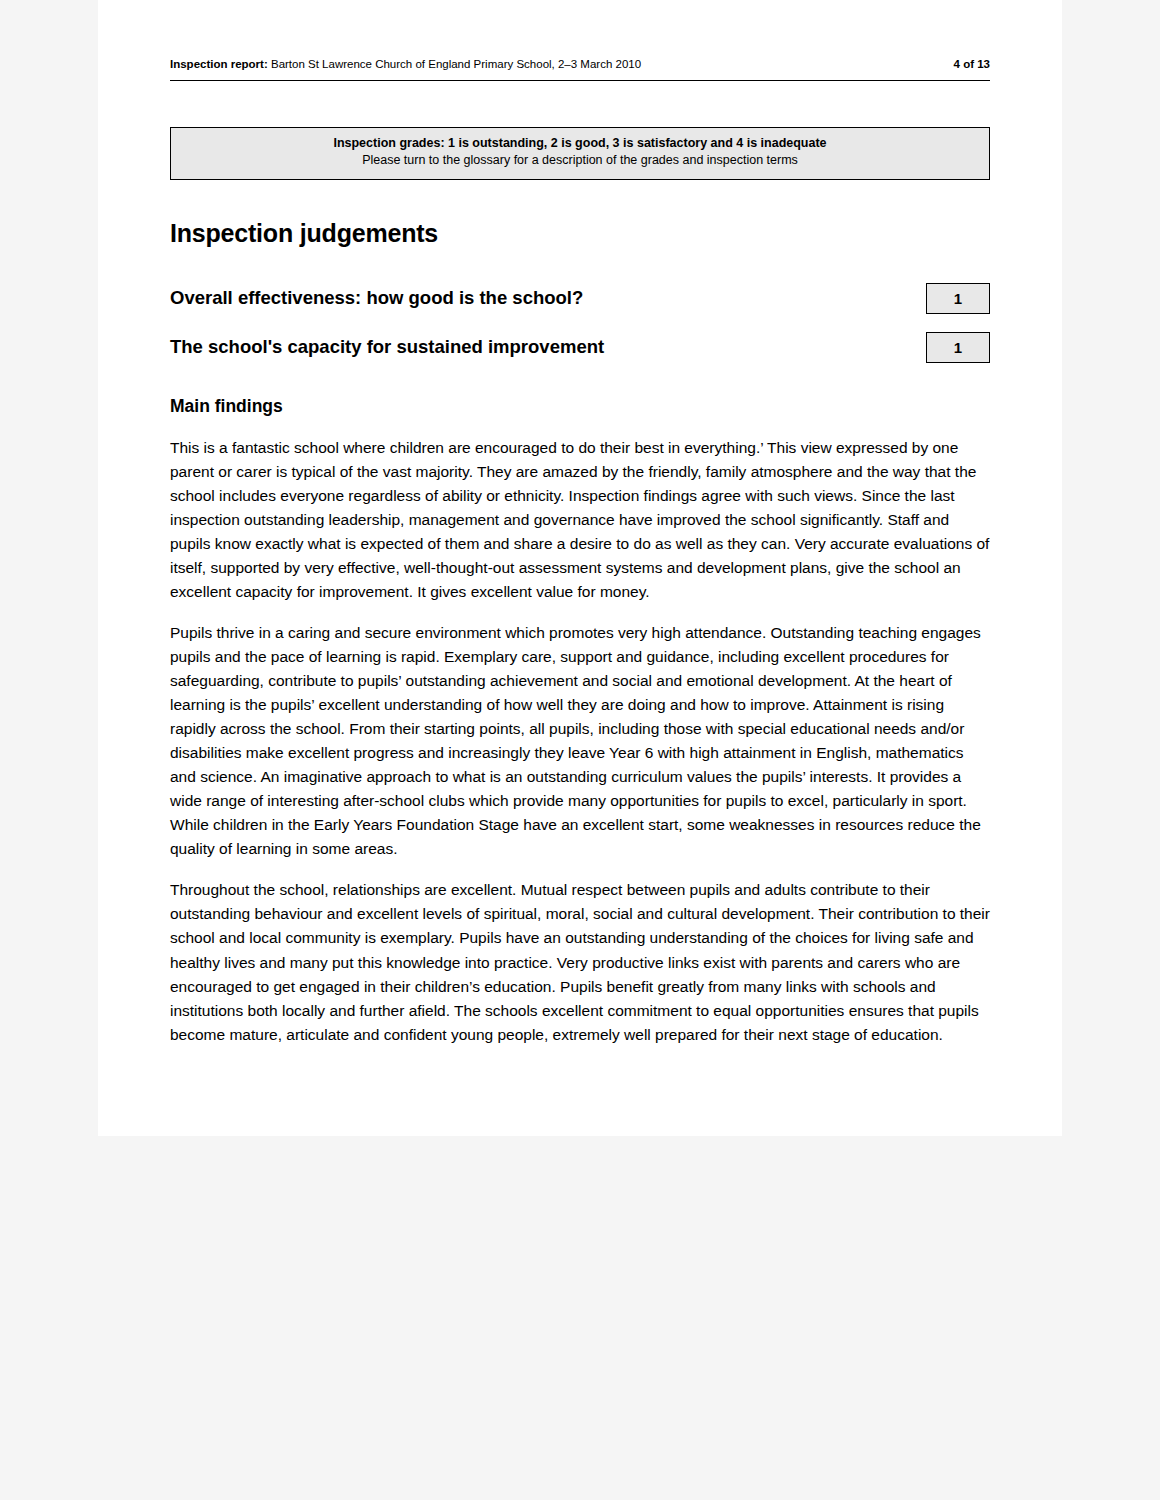Inspection report: Barton St Lawrence Church of England Primary School, 2–3 March 2010
4 of 13
Inspection grades: 1 is outstanding, 2 is good, 3 is satisfactory and 4 is inadequate
Please turn to the glossary for a description of the grades and inspection terms
Inspection judgements
Overall effectiveness: how good is the school?
1
The school's capacity for sustained improvement
1
Main findings
This is a fantastic school where children are encouraged to do their best in everything.’ This view expressed by one parent or carer is typical of the vast majority. They are amazed by the friendly, family atmosphere and the way that the school includes everyone regardless of ability or ethnicity. Inspection findings agree with such views. Since the last inspection outstanding leadership, management and governance have improved the school significantly. Staff and pupils know exactly what is expected of them and share a desire to do as well as they can. Very accurate evaluations of itself, supported by very effective, well-thought-out assessment systems and development plans, give the school an excellent capacity for improvement. It gives excellent value for money.
Pupils thrive in a caring and secure environment which promotes very high attendance. Outstanding teaching engages pupils and the pace of learning is rapid. Exemplary care, support and guidance, including excellent procedures for safeguarding, contribute to pupils’ outstanding achievement and social and emotional development. At the heart of learning is the pupils’ excellent understanding of how well they are doing and how to improve. Attainment is rising rapidly across the school. From their starting points, all pupils, including those with special educational needs and/or disabilities make excellent progress and increasingly they leave Year 6 with high attainment in English, mathematics and science. An imaginative approach to what is an outstanding curriculum values the pupils’ interests. It provides a wide range of interesting after-school clubs which provide many opportunities for pupils to excel, particularly in sport. While children in the Early Years Foundation Stage have an excellent start, some weaknesses in resources reduce the quality of learning in some areas.
Throughout the school, relationships are excellent. Mutual respect between pupils and adults contribute to their outstanding behaviour and excellent levels of spiritual, moral, social and cultural development. Their contribution to their school and local community is exemplary. Pupils have an outstanding understanding of the choices for living safe and healthy lives and many put this knowledge into practice. Very productive links exist with parents and carers who are encouraged to get engaged in their children’s education. Pupils benefit greatly from many links with schools and institutions both locally and further afield. The schools excellent commitment to equal opportunities ensures that pupils become mature, articulate and confident young people, extremely well prepared for their next stage of education.